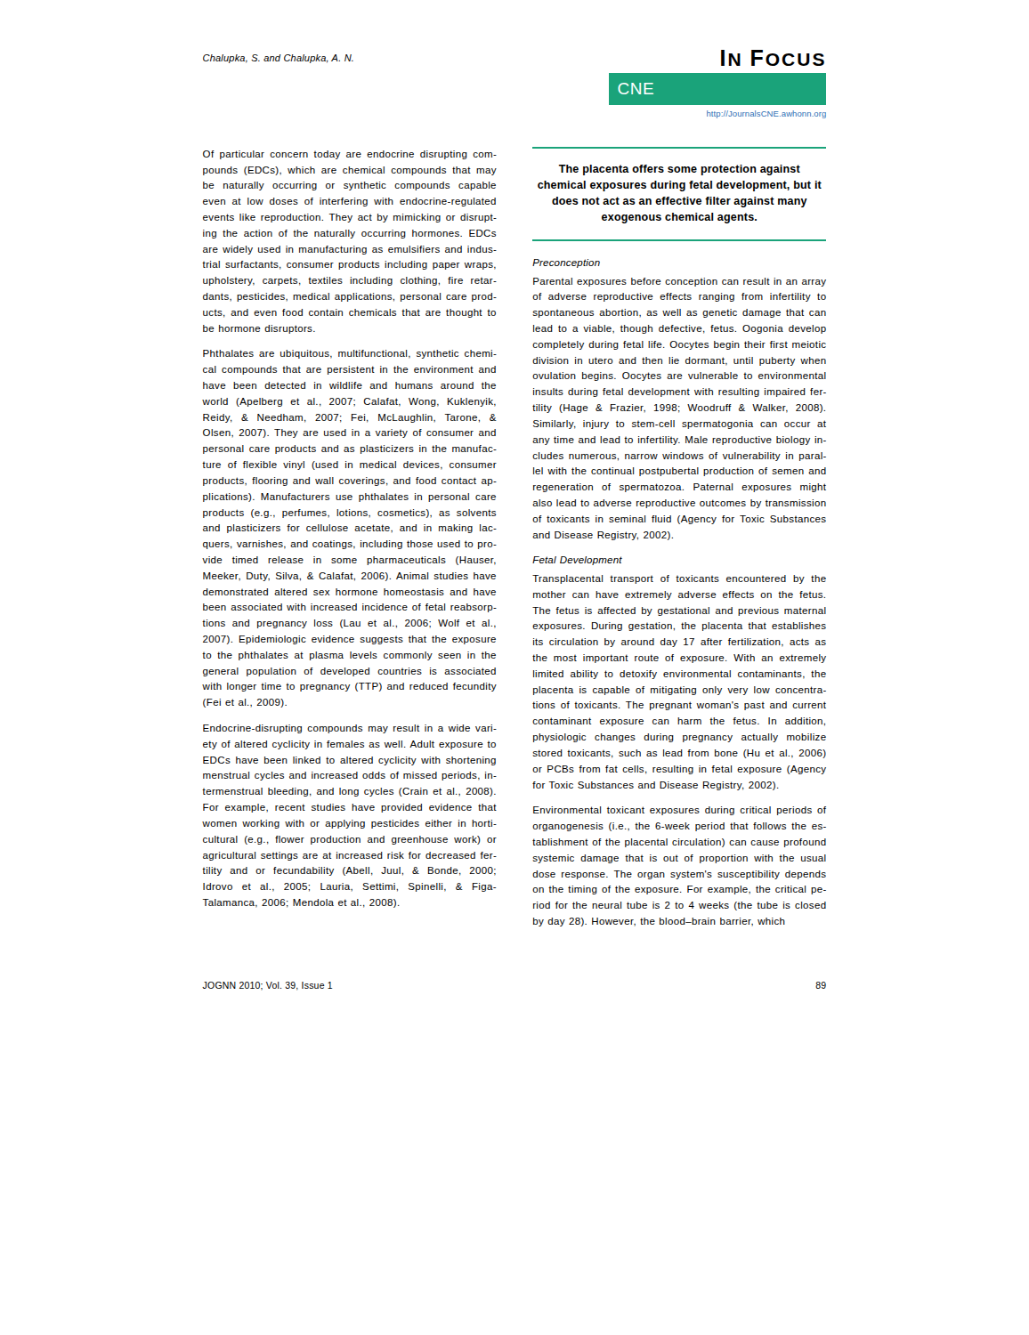Chalupka, S. and Chalupka, A. N.
IN FOCUS
CNE
http://JournalsCNE.awhonn.org
Of particular concern today are endocrine disrupting compounds (EDCs), which are chemical compounds that may be naturally occurring or synthetic compounds capable even at low doses of interfering with endocrine-regulated events like reproduction. They act by mimicking or disrupting the action of the naturally occurring hormones. EDCs are widely used in manufacturing as emulsifiers and industrial surfactants, consumer products including paper wraps, upholstery, carpets, textiles including clothing, fire retardants, pesticides, medical applications, personal care products, and even food contain chemicals that are thought to be hormone disruptors.
Phthalates are ubiquitous, multifunctional, synthetic chemical compounds that are persistent in the environment and have been detected in wildlife and humans around the world (Apelberg et al., 2007; Calafat, Wong, Kuklenyik, Reidy, & Needham, 2007; Fei, McLaughlin, Tarone, & Olsen, 2007). They are used in a variety of consumer and personal care products and as plasticizers in the manufacture of flexible vinyl (used in medical devices, consumer products, flooring and wall coverings, and food contact applications). Manufacturers use phthalates in personal care products (e.g., perfumes, lotions, cosmetics), as solvents and plasticizers for cellulose acetate, and in making lacquers, varnishes, and coatings, including those used to provide timed release in some pharmaceuticals (Hauser, Meeker, Duty, Silva, & Calafat, 2006). Animal studies have demonstrated altered sex hormone homeostasis and have been associated with increased incidence of fetal reabsorptions and pregnancy loss (Lau et al., 2006; Wolf et al., 2007). Epidemiologic evidence suggests that the exposure to the phthalates at plasma levels commonly seen in the general population of developed countries is associated with longer time to pregnancy (TTP) and reduced fecundity (Fei et al., 2009).
Endocrine-disrupting compounds may result in a wide variety of altered cyclicity in females as well. Adult exposure to EDCs have been linked to altered cyclicity with shortening menstrual cycles and increased odds of missed periods, intermenstrual bleeding, and long cycles (Crain et al., 2008). For example, recent studies have provided evidence that women working with or applying pesticides either in horticultural (e.g., flower production and greenhouse work) or agricultural settings are at increased risk for decreased fertility and or fecundability (Abell, Juul, & Bonde, 2000; Idrovo et al., 2005; Lauria, Settimi, Spinelli, & Figa-Talamanca, 2006; Mendola et al., 2008).
The placenta offers some protection against chemical exposures during fetal development, but it does not act as an effective filter against many exogenous chemical agents.
Preconception
Parental exposures before conception can result in an array of adverse reproductive effects ranging from infertility to spontaneous abortion, as well as genetic damage that can lead to a viable, though defective, fetus. Oogonia develop completely during fetal life. Oocytes begin their first meiotic division in utero and then lie dormant, until puberty when ovulation begins. Oocytes are vulnerable to environmental insults during fetal development with resulting impaired fertility (Hage & Frazier, 1998; Woodruff & Walker, 2008). Similarly, injury to stem-cell spermatogonia can occur at any time and lead to infertility. Male reproductive biology includes numerous, narrow windows of vulnerability in parallel with the continual postpubertal production of semen and regeneration of spermatozoa. Paternal exposures might also lead to adverse reproductive outcomes by transmission of toxicants in seminal fluid (Agency for Toxic Substances and Disease Registry, 2002).
Fetal Development
Transplacental transport of toxicants encountered by the mother can have extremely adverse effects on the fetus. The fetus is affected by gestational and previous maternal exposures. During gestation, the placenta that establishes its circulation by around day 17 after fertilization, acts as the most important route of exposure. With an extremely limited ability to detoxify environmental contaminants, the placenta is capable of mitigating only very low concentrations of toxicants. The pregnant woman's past and current contaminant exposure can harm the fetus. In addition, physiologic changes during pregnancy actually mobilize stored toxicants, such as lead from bone (Hu et al., 2006) or PCBs from fat cells, resulting in fetal exposure (Agency for Toxic Substances and Disease Registry, 2002).
Environmental toxicant exposures during critical periods of organogenesis (i.e., the 6-week period that follows the establishment of the placental circulation) can cause profound systemic damage that is out of proportion with the usual dose response. The organ system's susceptibility depends on the timing of the exposure. For example, the critical period for the neural tube is 2 to 4 weeks (the tube is closed by day 28). However, the blood–brain barrier, which
JOGNN 2010; Vol. 39, Issue 1
89